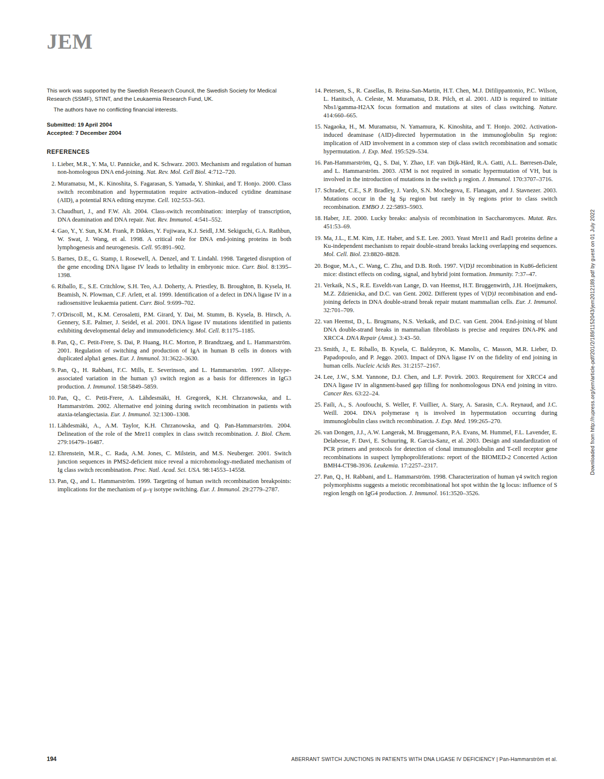JEM
Downloaded from http://rupress.org/jem/article-pdf/201/2/189/1152043/jem2012189.pdf by guest on 01 July 2022
This work was supported by the Swedish Research Council, the Swedish Society for Medical Research (SSMF), STINT, and the Leukaemia Research Fund, UK.
The authors have no conflicting financial interests.
Submitted: 19 April 2004
Accepted: 7 December 2004
REFERENCES
Lieber, M.R., Y. Ma, U. Pannicke, and K. Schwarz. 2003. Mechanism and regulation of human non-homologous DNA end-joining. Nat. Rev. Mol. Cell Biol. 4:712–720.
Muramatsu, M., K. Kinoshita, S. Fagarasan, S. Yamada, Y. Shinkai, and T. Honjo. 2000. Class switch recombination and hypermutation require activation–induced cytidine deaminase (AID), a potential RNA editing enzyme. Cell. 102:553–563.
Chaudhuri, J., and F.W. Alt. 2004. Class-switch recombination: interplay of transcription, DNA deamination and DNA repair. Nat. Rev. Immunol. 4:541–552.
Gao, Y., Y. Sun, K.M. Frank, P. Dikkes, Y. Fujiwara, K.J. Seidl, J.M. Sekiguchi, G.A. Rathbun, W. Swat, J. Wang, et al. 1998. A critical role for DNA end-joining proteins in both lymphogenesis and neurogenesis. Cell. 95:891–902.
Barnes, D.E., G. Stamp, I. Rosewell, A. Denzel, and T. Lindahl. 1998. Targeted disruption of the gene encoding DNA ligase IV leads to lethality in embryonic mice. Curr. Biol. 8:1395–1398.
Riballo, E., S.E. Critchlow, S.H. Teo, A.J. Doherty, A. Priestley, B. Broughton, B. Kysela, H. Beamish, N. Plowman, C.F. Arlett, et al. 1999. Identification of a defect in DNA ligase IV in a radiosensitive leukaemia patient. Curr. Biol. 9:699–702.
O'Driscoll, M., K.M. Cerosaletti, P.M. Girard, Y. Dai, M. Stumm, B. Kysela, B. Hirsch, A. Gennery, S.E. Palmer, J. Seidel, et al. 2001. DNA ligase IV mutations identified in patients exhibiting developmental delay and immunodeficiency. Mol. Cell. 8:1175–1185.
Pan, Q., C. Petit-Frere, S. Dai, P. Huang, H.C. Morton, P. Brandtzaeg, and L. Hammarström. 2001. Regulation of switching and production of IgA in human B cells in donors with duplicated alpha1 genes. Eur. J. Immunol. 31:3622–3630.
Pan, Q., H. Rabbani, F.C. Mills, E. Severinson, and L. Hammarström. 1997. Allotype-associated variation in the human γ3 switch region as a basis for differences in IgG3 production. J. Immunol. 158:5849–5859.
Pan, Q., C. Petit-Frere, A. Lähdesmäki, H. Gregorek, K.H. Chrzanowska, and L. Hammarström. 2002. Alternative end joining during switch recombination in patients with ataxia-telangiectasia. Eur. J. Immunol. 32:1300–1308.
Lähdesmäki, A., A.M. Taylor, K.H. Chrzanowska, and Q. Pan-Hammarström. 2004. Delineation of the role of the Mre11 complex in class switch recombination. J. Biol. Chem. 279:16479–16487.
Ehrenstein, M.R., C. Rada, A.M. Jones, C. Milstein, and M.S. Neuberger. 2001. Switch junction sequences in PMS2-deficient mice reveal a microhomology-mediated mechanism of Ig class switch recombination. Proc. Natl. Acad. Sci. USA. 98:14553–14558.
Pan, Q., and L. Hammarström. 1999. Targeting of human switch recombination breakpoints: implications for the mechanism of μ–γ isotype switching. Eur. J. Immunol. 29:2779–2787.
Petersen, S., R. Casellas, B. Reina-San-Martin, H.T. Chen, M.J. Difilippantonio, P.C. Wilson, L. Hanitsch, A. Celeste, M. Muramatsu, D.R. Pilch, et al. 2001. AID is required to initiate Nbs1/gamma-H2AX focus formation and mutations at sites of class switching. Nature. 414:660–665.
Nagaoka, H., M. Muramatsu, N. Yamamura, K. Kinoshita, and T. Honjo. 2002. Activation-induced deaminase (AID)-directed hypermutation in the immunoglobulin Sμ region: implication of AID involvement in a common step of class switch recombination and somatic hypermutation. J. Exp. Med. 195:529–534.
Pan-Hammarström, Q., S. Dai, Y. Zhao, I.F. van Dijk-Härd, R.A. Gatti, A.L. Børresen-Dale, and L. Hammarström. 2003. ATM is not required in somatic hypermutation of VH, but is involved in the introduction of mutations in the switch μ region. J. Immunol. 170:3707–3716.
Schrader, C.E., S.P. Bradley, J. Vardo, S.N. Mochegova, E. Flanagan, and J. Stavnezer. 2003. Mutations occur in the Ig Sμ region but rarely in Sγ regions prior to class switch recombination. EMBO J. 22:5893–5903.
Haber, J.E. 2000. Lucky breaks: analysis of recombination in Saccharomyces. Mutat. Res. 451:53–69.
Ma, J.L., E.M. Kim, J.E. Haber, and S.E. Lee. 2003. Yeast Mre11 and Rad1 proteins define a Ku-independent mechanism to repair double-strand breaks lacking overlapping end sequences. Mol. Cell. Biol. 23:8820–8828.
Bogue, M.A., C. Wang, C. Zhu, and D.B. Roth. 1997. V(D)J recombination in Ku86-deficient mice: distinct effects on coding, signal, and hybrid joint formation. Immunity. 7:37–47.
Verkaik, N.S., R.E. Esveldt-van Lange, D. van Heemst, H.T. Bruggenwirth, J.H. Hoeijmakers, M.Z. Zdzienicka, and D.C. van Gent. 2002. Different types of V(D)J recombination and end-joining defects in DNA double-strand break repair mutant mammalian cells. Eur. J. Immunol. 32:701–709.
van Heemst, D., L. Brugmans, N.S. Verkaik, and D.C. van Gent. 2004. End-joining of blunt DNA double-strand breaks in mammalian fibroblasts is precise and requires DNA-PK and XRCC4. DNA Repair (Amst.). 3:43–50.
Smith, J., E. Riballo, B. Kysela, C. Baldeyron, K. Manolis, C. Masson, M.R. Lieber, D. Papadopoulo, and P. Jeggo. 2003. Impact of DNA ligase IV on the fidelity of end joining in human cells. Nucleic Acids Res. 31:2157–2167.
Lee, J.W., S.M. Yannone, D.J. Chen, and L.F. Povirk. 2003. Requirement for XRCC4 and DNA ligase IV in alignment-based gap filling for nonhomologous DNA end joining in vitro. Cancer Res. 63:22–24.
Faili, A., S. Aoufouchi, S. Weller, F. Vuillier, A. Stary, A. Sarasin, C.A. Reynaud, and J.C. Weill. 2004. DNA polymerase η is involved in hypermutation occurring during immunoglobulin class switch recombination. J. Exp. Med. 199:265–270.
van Dongen, J.J., A.W. Langerak, M. Bruggemann, P.A. Evans, M. Hummel, F.L. Lavender, E. Delabesse, F. Davi, E. Schuuring, R. Garcia-Sanz, et al. 2003. Design and standardization of PCR primers and protocols for detection of clonal immunoglobulin and T-cell receptor gene recombinations in suspect lymphoproliferations: report of the BIOMED-2 Concerted Action BMH4-CT98-3936. Leukemia. 17:2257–2317.
Pan, Q., H. Rabbani, and L. Hammarström. 1998. Characterization of human γ4 switch region polymorphisms suggests a meiotic recombinational hot spot within the Ig locus: influence of S region length on IgG4 production. J. Immunol. 161:3520–3526.
194
Aberrant switch junctions in patients with DNA ligase IV deficiency | Pan-Hammarström et al.